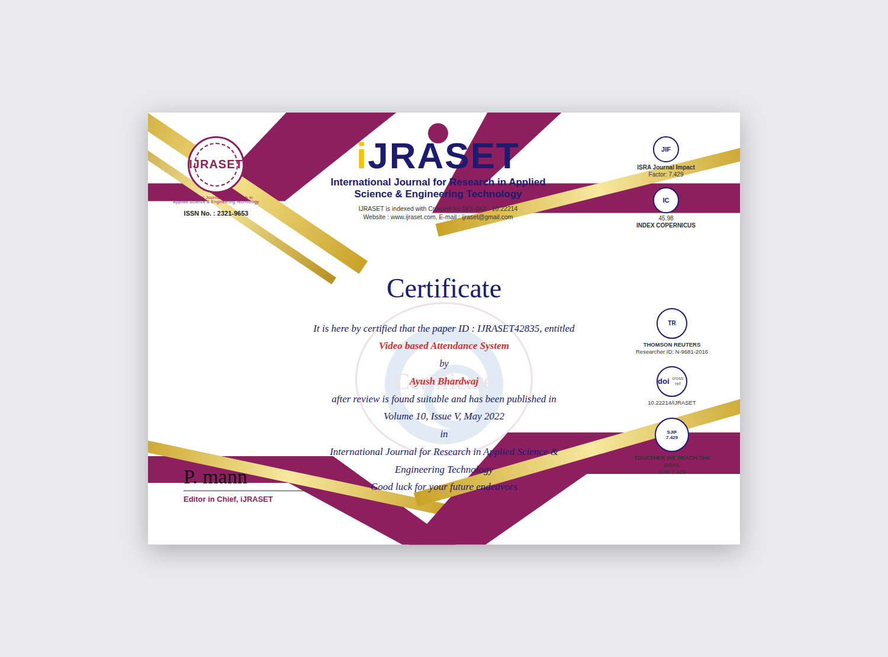IJRASET
International Journal for Research in Applied Science & Engineering Technology
ISSN No. : 2321-9653
i JRASET
International Journal for Research in Applied
Science & Engineering Technology
IJRASET is indexed with Crossref for DOI-DOI : 10.22214
Website : www.ijraset.com, E-mail : ijraset@gmail.com
JIF
ISRA Journal Impact Factor: 7.429
IC
45.98INDEX COPERNICUS
Certificate
Certificate
It is here by certified that the paper ID : IJRASET42835, entitled
Video based Attendance System
by
Ayush Bhardwaj
after review is found suitable and has been published in
Volume 10, Issue V, May 2022
in
International Journal for Research in Applied Science &
Engineering Technology
Good luck for your future endeavors
TR
THOMSON REUTERSResearcher ID: N-9681-2016
doicross ref
10.22214/IJRASET
SJIF
7.429
TOGETHER WE REACH THE GOALSJIF 7.429
P. mann
Editor in Chief, iJRASET